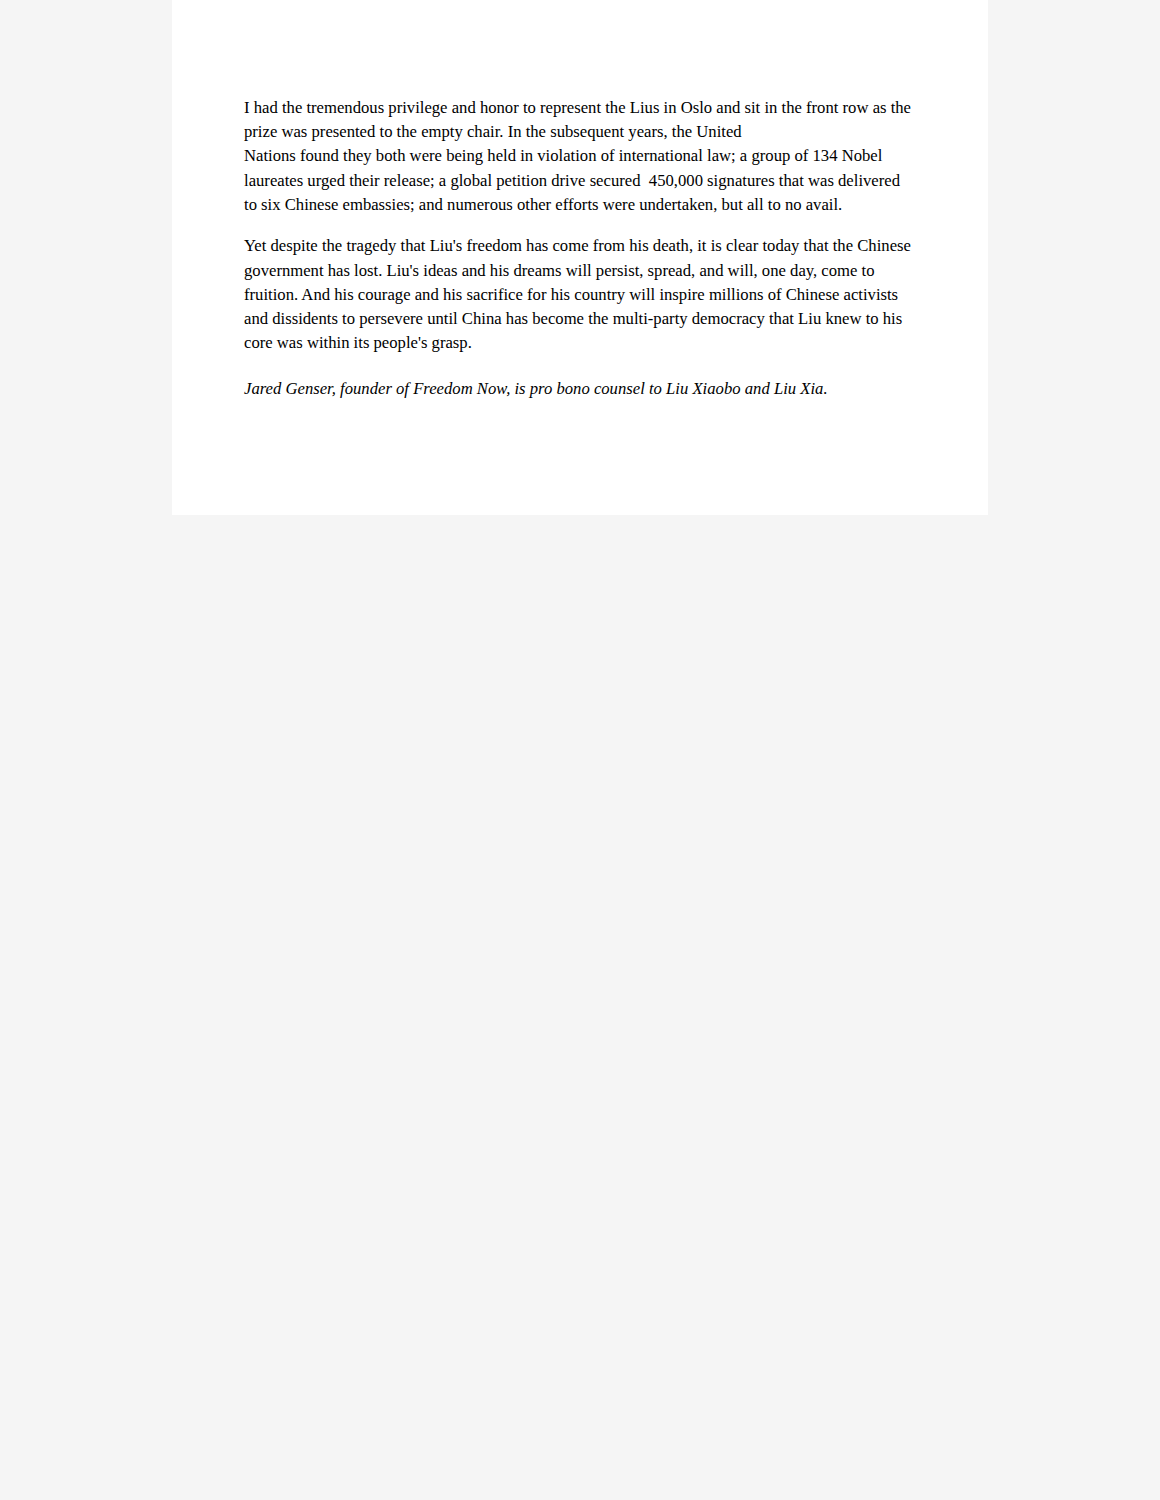I had the tremendous privilege and honor to represent the Lius in Oslo and sit in the front row as the prize was presented to the empty chair. In the subsequent years, the United
Nations found they both were being held in violation of international law; a group of 134 Nobel laureates urged their release; a global petition drive secured 450,000 signatures that was delivered to six Chinese embassies; and numerous other efforts were undertaken, but all to no avail.
Yet despite the tragedy that Liu's freedom has come from his death, it is clear today that the Chinese government has lost. Liu's ideas and his dreams will persist, spread, and will, one day, come to fruition. And his courage and his sacrifice for his country will inspire millions of Chinese activists and dissidents to persevere until China has become the multi-party democracy that Liu knew to his core was within its people's grasp.
Jared Genser, founder of Freedom Now, is pro bono counsel to Liu Xiaobo and Liu Xia.